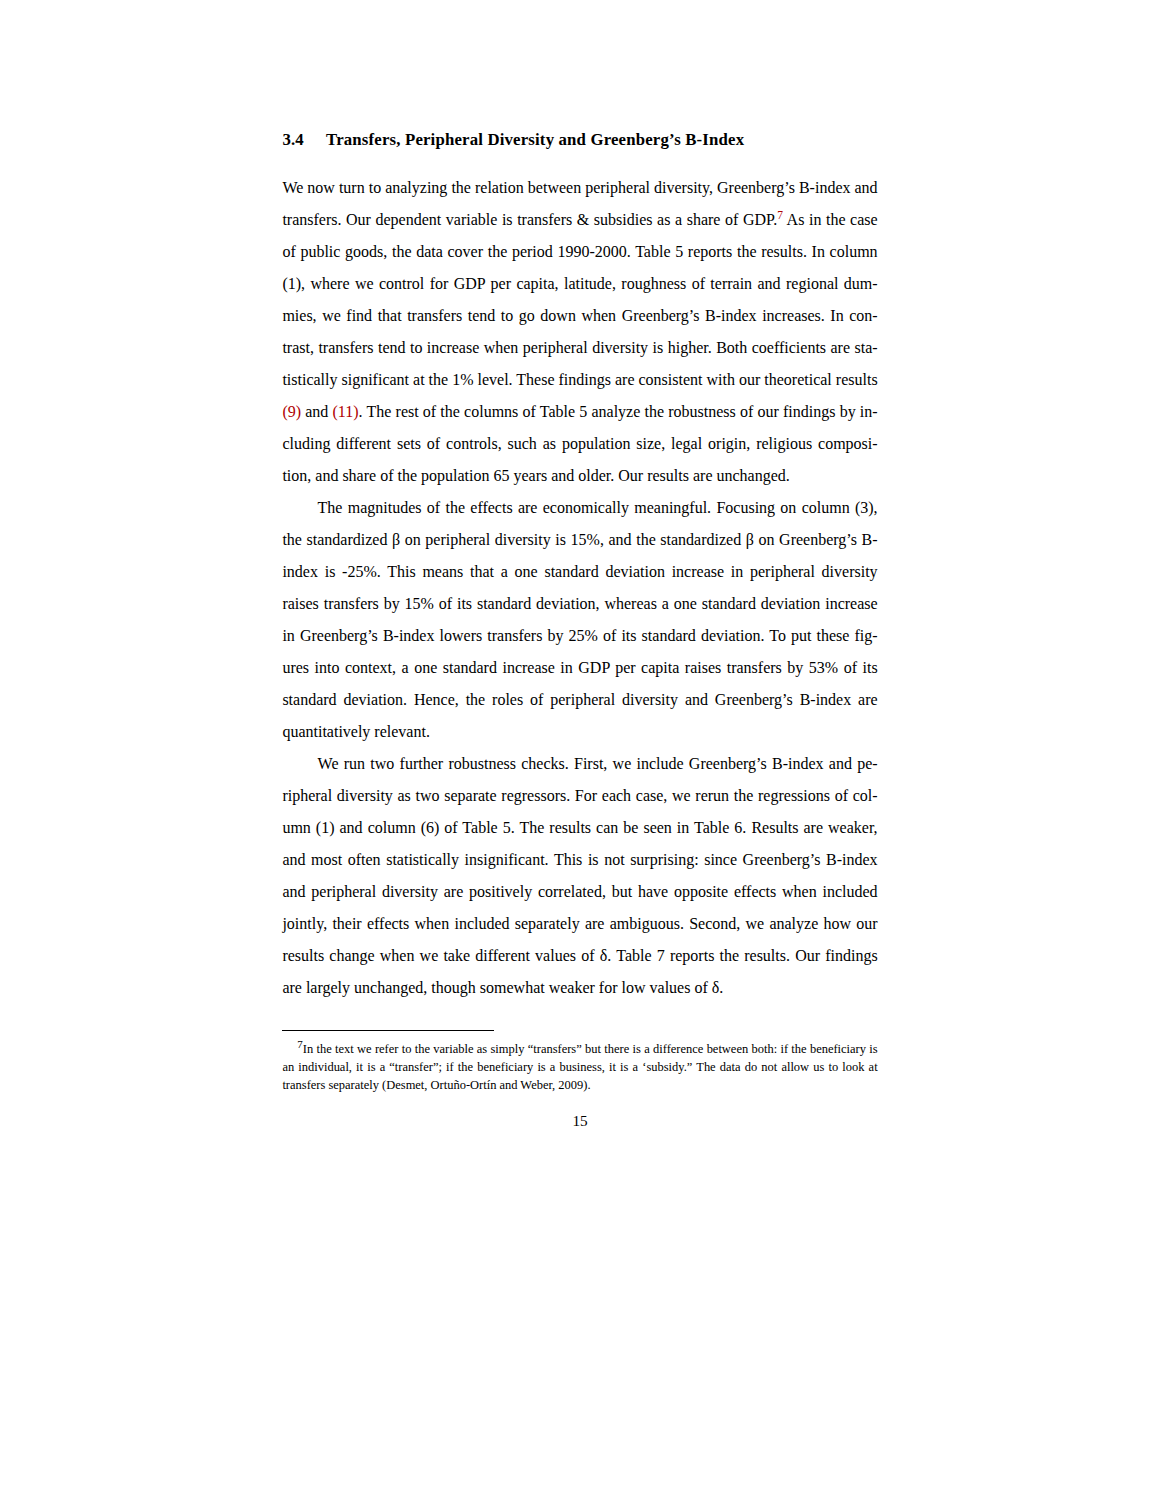3.4 Transfers, Peripheral Diversity and Greenberg’s B-Index
We now turn to analyzing the relation between peripheral diversity, Greenberg’s B-index and transfers. Our dependent variable is transfers & subsidies as a share of GDP.7 As in the case of public goods, the data cover the period 1990-2000. Table 5 reports the results. In column (1), where we control for GDP per capita, latitude, roughness of terrain and regional dummies, we find that transfers tend to go down when Greenberg’s B-index increases. In contrast, transfers tend to increase when peripheral diversity is higher. Both coefficients are statistically significant at the 1% level. These findings are consistent with our theoretical results (9) and (11). The rest of the columns of Table 5 analyze the robustness of our findings by including different sets of controls, such as population size, legal origin, religious composition, and share of the population 65 years and older. Our results are unchanged.
The magnitudes of the effects are economically meaningful. Focusing on column (3), the standardized β on peripheral diversity is 15%, and the standardized β on Greenberg’s B-index is -25%. This means that a one standard deviation increase in peripheral diversity raises transfers by 15% of its standard deviation, whereas a one standard deviation increase in Greenberg’s B-index lowers transfers by 25% of its standard deviation. To put these figures into context, a one standard increase in GDP per capita raises transfers by 53% of its standard deviation. Hence, the roles of peripheral diversity and Greenberg’s B-index are quantitatively relevant.
We run two further robustness checks. First, we include Greenberg’s B-index and peripheral diversity as two separate regressors. For each case, we rerun the regressions of column (1) and column (6) of Table 5. The results can be seen in Table 6. Results are weaker, and most often statistically insignificant. This is not surprising: since Greenberg’s B-index and peripheral diversity are positively correlated, but have opposite effects when included jointly, their effects when included separately are ambiguous. Second, we analyze how our results change when we take different values of δ. Table 7 reports the results. Our findings are largely unchanged, though somewhat weaker for low values of δ.
7In the text we refer to the variable as simply “transfers” but there is a difference between both: if the beneficiary is an individual, it is a “transfer”; if the beneficiary is a business, it is a ‘subsidy.” The data do not allow us to look at transfers separately (Desmet, Ortuño-Ortín and Weber, 2009).
15